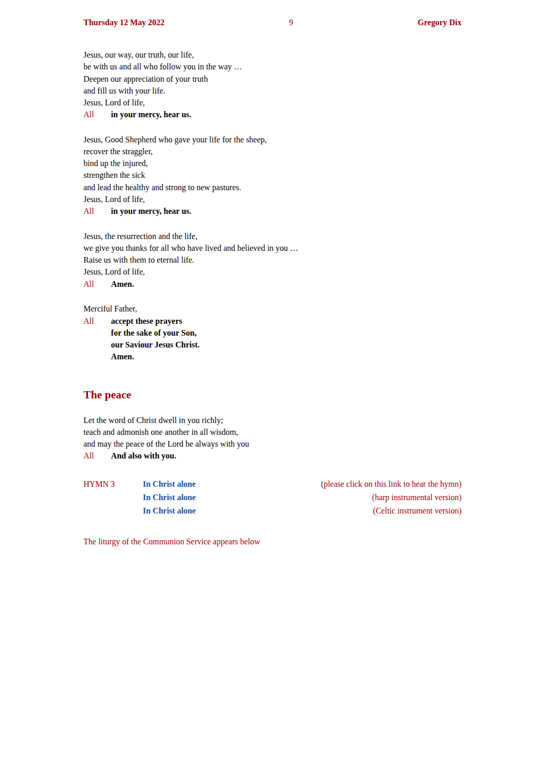Thursday 12 May 2022 9 Gregory Dix
Jesus, our way, our truth, our life,
be with us and all who follow you in the way …
Deepen our appreciation of your truth
and fill us with your life.
Jesus, Lord of life,
All in your mercy, hear us.
Jesus, Good Shepherd who gave your life for the sheep,
recover the straggler,
bind up the injured,
strengthen the sick
and lead the healthy and strong to new pastures.
Jesus, Lord of life,
All in your mercy, hear us.
Jesus, the resurrection and the life,
we give you thanks for all who have lived and believed in you …
Raise us with them to eternal life.
Jesus, Lord of life,
All Amen.
Merciful Father,
All accept these prayers for the sake of your Son, our Saviour Jesus Christ. Amen.
The peace
Let the word of Christ dwell in you richly;
teach and admonish one another in all wisdom,
and may the peace of the Lord be always with you
All And also with you.
| HYMN 3 | In Christ alone | (please click on this link to hear the hymn) |
| | In Christ alone | (harp instrumental version) |
| | In Christ alone | (Celtic instrument version) |
The liturgy of the Communion Service appears below